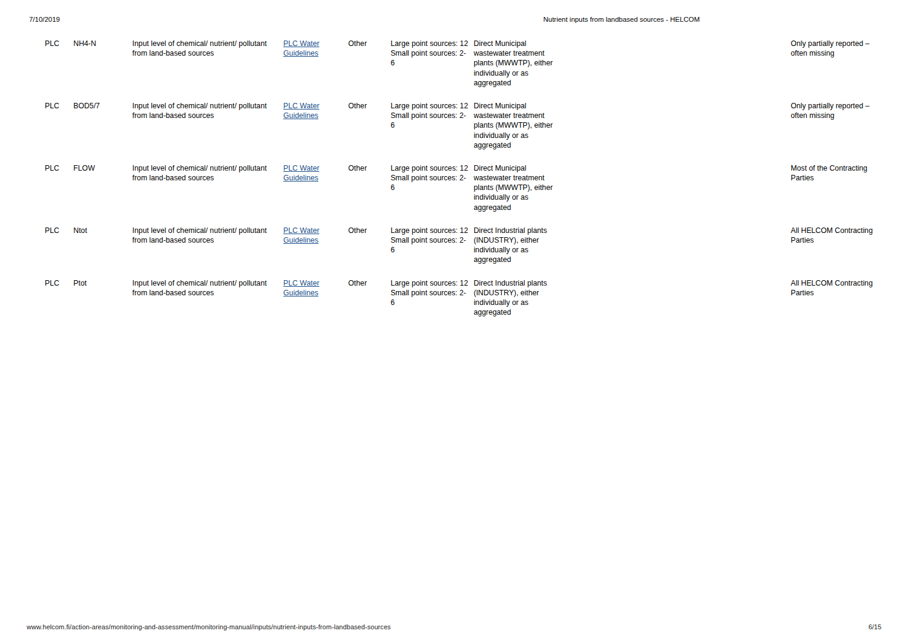7/10/2019
Nutrient inputs from landbased sources - HELCOM
| PLC | NH4-N | Input level of chemical/ nutrient/ pollutant from land-based sources | PLC Water Guidelines | Other | Large point sources: 12 Small point sources: 2-6 | Direct Municipal wastewater treatment plants (MWWTP), either individually or as aggregated | | Only partially reported – often missing |
| PLC | BOD5/7 | Input level of chemical/ nutrient/ pollutant from land-based sources | PLC Water Guidelines | Other | Large point sources: 12 Small point sources: 2-6 | Direct Municipal wastewater treatment plants (MWWTP), either individually or as aggregated | | Only partially reported – often missing |
| PLC | FLOW | Input level of chemical/ nutrient/ pollutant from land-based sources | PLC Water Guidelines | Other | Large point sources: 12 Small point sources: 2-6 | Direct Municipal wastewater treatment plants (MWWTP), either individually or as aggregated | | Most of the Contracting Parties |
| PLC | Ntot | Input level of chemical/ nutrient/ pollutant from land-based sources | PLC Water Guidelines | Other | Large point sources: 12 Small point sources: 2-6 | Direct Industrial plants (INDUSTRY), either individually or as aggregated | | All HELCOM Contracting Parties |
| PLC | Ptot | Input level of chemical/ nutrient/ pollutant from land-based sources | PLC Water Guidelines | Other | Large point sources: 12 Small point sources: 2-6 | Direct Industrial plants (INDUSTRY), either individually or as aggregated | | All HELCOM Contracting Parties |
www.helcom.fi/action-areas/monitoring-and-assessment/monitoring-manual/inputs/nutrient-inputs-from-landbased-sources
6/15